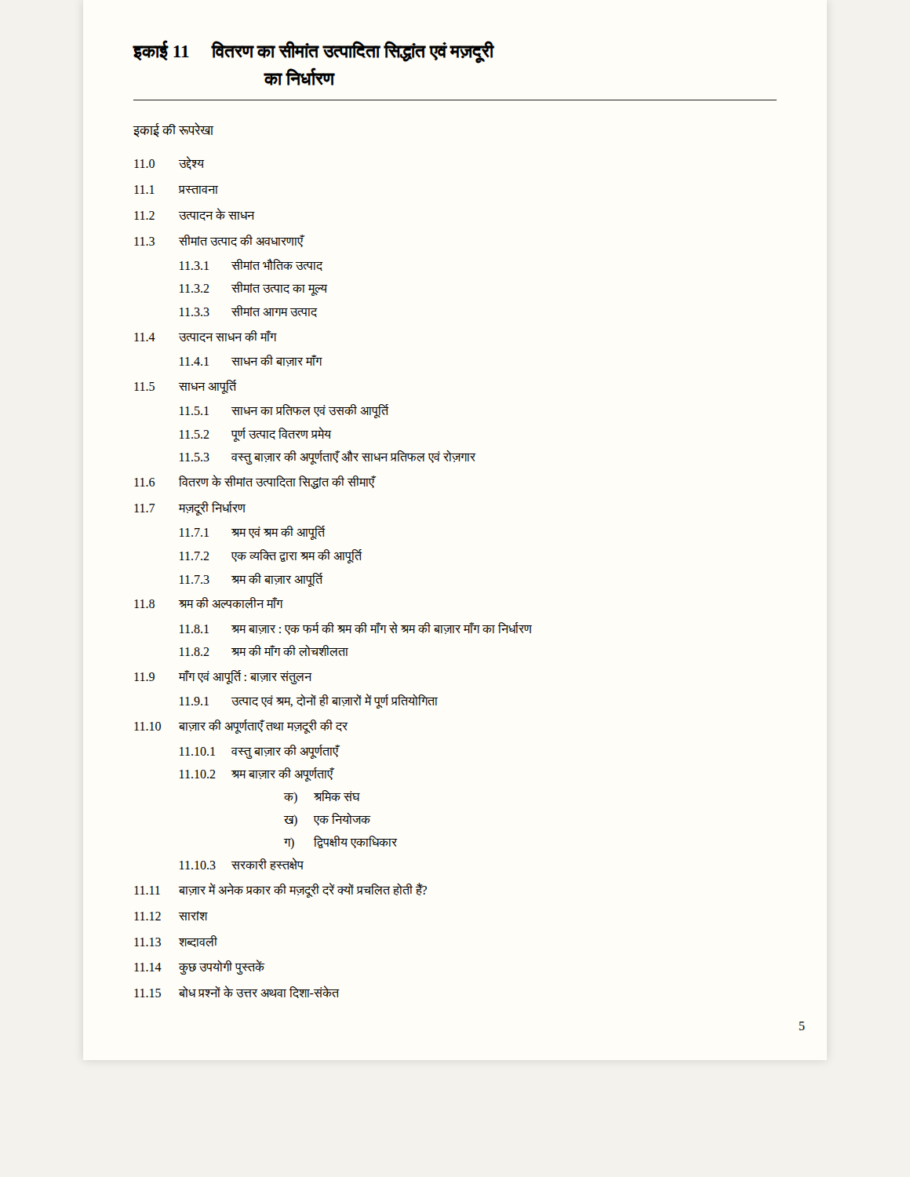इकाई 11 वितरण का सीमांत उत्पादिता सिद्धांत एवं मज़दूरी का निर्धारण
इकाई की रूपरेखा
11.0उद्देश्य
11.1प्रस्तावना
11.2उत्पादन के साधन
11.3सीमांत उत्पाद की अवधारणाएँ
11.3.1सीमांत भौतिक उत्पाद
11.3.2सीमांत उत्पाद का मूल्य
11.3.3सीमांत आगम उत्पाद
11.4उत्पादन साधन की माँग
11.4.1साधन की बाज़ार माँग
11.5साधन आपूर्ति
11.5.1साधन का प्रतिफल एवं उसकी आपूर्ति
11.5.2पूर्ण उत्पाद वितरण प्रमेय
11.5.3वस्तु बाज़ार की अपूर्णताएँ और साधन प्रतिफल एवं रोज़गार
11.6वितरण के सीमांत उत्पादिता सिद्धांत की सीमाएँ
11.7मज़दूरी निर्धारण
11.7.1श्रम एवं श्रम की आपूर्ति
11.7.2एक व्यक्ति द्वारा श्रम की आपूर्ति
11.7.3श्रम की बाज़ार आपूर्ति
11.8श्रम की अल्पकालीन माँग
11.8.1श्रम बाज़ार : एक फर्म की श्रम की माँग से श्रम की बाज़ार माँग का निर्धारण
11.8.2श्रम की माँग की लोचशीलता
11.9माँग एवं आपूर्ति : बाज़ार संतुलन
11.9.1उत्पाद एवं श्रम, दोनों ही बाज़ारों में पूर्ण प्रतियोगिता
11.10बाज़ार की अपूर्णताएँ तथा मज़दूरी की दर
11.10.1वस्तु बाज़ार की अपूर्णताएँ
11.10.2श्रम बाज़ार की अपूर्णताएँ
क) श्रमिक संघ
ख) एक नियोजक
ग) द्विपक्षीय एकाधिकार
11.10.3सरकारी हस्तक्षेप
11.11बाज़ार में अनेक प्रकार की मज़दूरी दरें क्यों प्रचलित होती हैं?
11.12सारांश
11.13शब्दावली
11.14कुछ उपयोगी पुस्तकें
11.15बोध प्रश्नों के उत्तर अथवा दिशा-संकेत
5